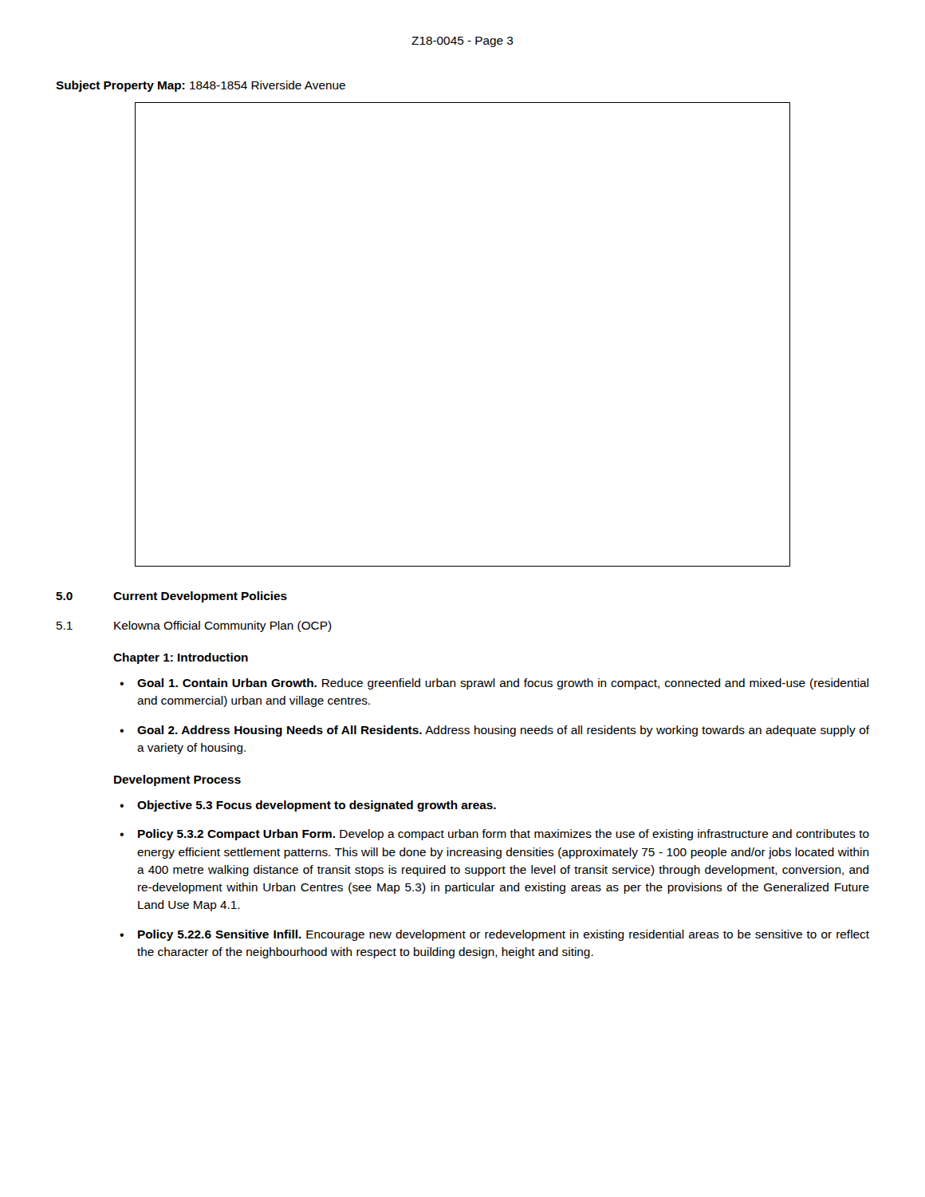Z18-0045 - Page 3
Subject Property Map: 1848-1854 Riverside Avenue
5.0
Current Development Policies
5.1
Kelowna Official Community Plan (OCP)
Chapter 1: Introduction
Goal 1. Contain Urban Growth. Reduce greenfield urban sprawl and focus growth in compact, connected and mixed-use (residential and commercial) urban and village centres.
Goal 2. Address Housing Needs of All Residents. Address housing needs of all residents by working towards an adequate supply of a variety of housing.
Development Process
Objective 5.3 Focus development to designated growth areas.
Policy 5.3.2 Compact Urban Form. Develop a compact urban form that maximizes the use of existing infrastructure and contributes to energy efficient settlement patterns. This will be done by increasing densities (approximately 75 - 100 people and/or jobs located within a 400 metre walking distance of transit stops is required to support the level of transit service) through development, conversion, and re-development within Urban Centres (see Map 5.3) in particular and existing areas as per the provisions of the Generalized Future Land Use Map 4.1.
Policy 5.22.6 Sensitive Infill. Encourage new development or redevelopment in existing residential areas to be sensitive to or reflect the character of the neighbourhood with respect to building design, height and siting.